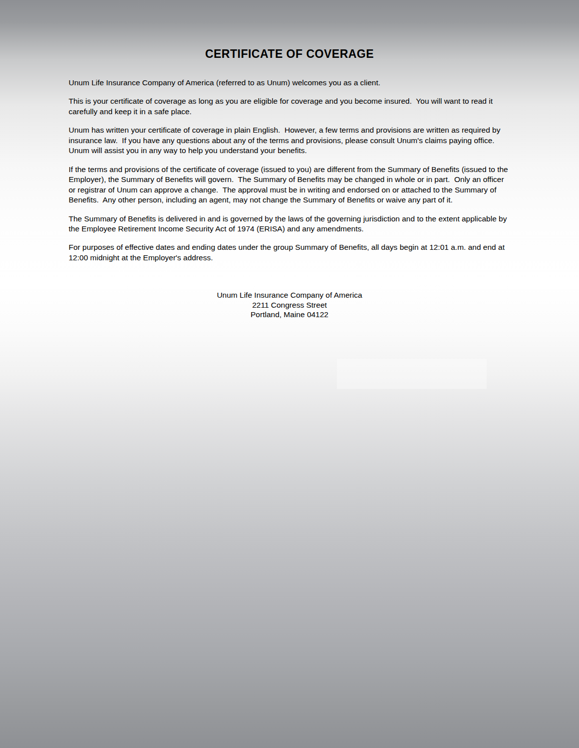CERTIFICATE OF COVERAGE
Unum Life Insurance Company of America (referred to as Unum) welcomes you as a client.
This is your certificate of coverage as long as you are eligible for coverage and you become insured. You will want to read it carefully and keep it in a safe place.
Unum has written your certificate of coverage in plain English. However, a few terms and provisions are written as required by insurance law. If you have any questions about any of the terms and provisions, please consult Unum's claims paying office. Unum will assist you in any way to help you understand your benefits.
If the terms and provisions of the certificate of coverage (issued to you) are different from the Summary of Benefits (issued to the Employer), the Summary of Benefits will govern. The Summary of Benefits may be changed in whole or in part. Only an officer or registrar of Unum can approve a change. The approval must be in writing and endorsed on or attached to the Summary of Benefits. Any other person, including an agent, may not change the Summary of Benefits or waive any part of it.
The Summary of Benefits is delivered in and is governed by the laws of the governing jurisdiction and to the extent applicable by the Employee Retirement Income Security Act of 1974 (ERISA) and any amendments.
For purposes of effective dates and ending dates under the group Summary of Benefits, all days begin at 12:01 a.m. and end at 12:00 midnight at the Employer's address.
Unum Life Insurance Company of America
2211 Congress Street
Portland, Maine 04122